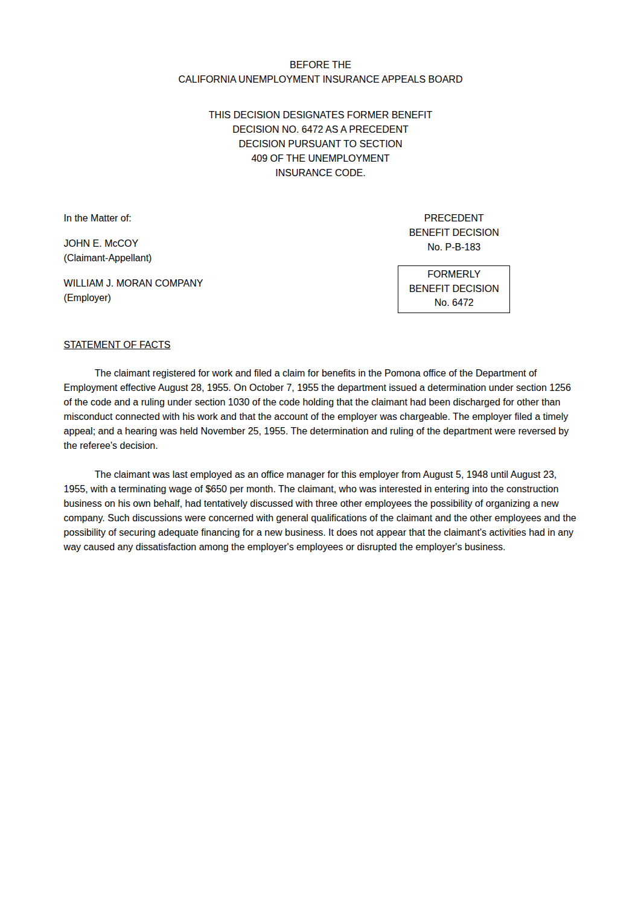BEFORE THE
CALIFORNIA UNEMPLOYMENT INSURANCE APPEALS BOARD
THIS DECISION DESIGNATES FORMER BENEFIT
DECISION NO. 6472 AS A PRECEDENT
DECISION PURSUANT TO SECTION
409 OF THE UNEMPLOYMENT
INSURANCE CODE.
| In the Matter of: JOHN E. McCOY (Claimant-Appellant) WILLIAM J. MORAN COMPANY (Employer) | PRECEDENT BENEFIT DECISION No. P-B-183 FORMERLY BENEFIT DECISION No. 6472 |
STATEMENT OF FACTS
The claimant registered for work and filed a claim for benefits in the Pomona office of the Department of Employment effective August 28, 1955. On October 7, 1955 the department issued a determination under section 1256 of the code and a ruling under section 1030 of the code holding that the claimant had been discharged for other than misconduct connected with his work and that the account of the employer was chargeable. The employer filed a timely appeal; and a hearing was held November 25, 1955. The determination and ruling of the department were reversed by the referee's decision.
The claimant was last employed as an office manager for this employer from August 5, 1948 until August 23, 1955, with a terminating wage of $650 per month. The claimant, who was interested in entering into the construction business on his own behalf, had tentatively discussed with three other employees the possibility of organizing a new company. Such discussions were concerned with general qualifications of the claimant and the other employees and the possibility of securing adequate financing for a new business. It does not appear that the claimant's activities had in any way caused any dissatisfaction among the employer's employees or disrupted the employer's business.